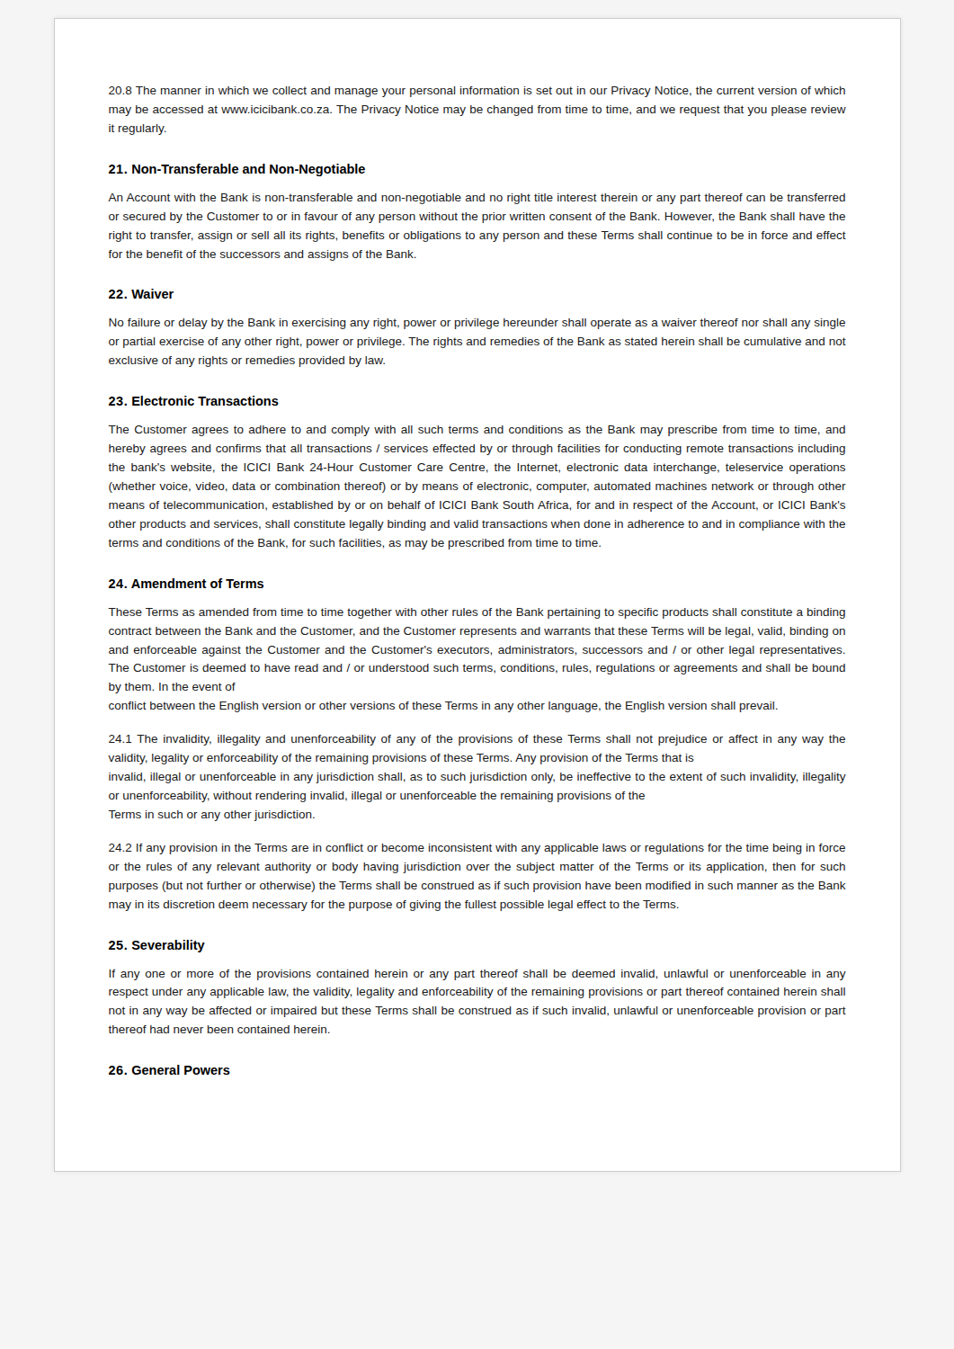20.8 The manner in which we collect and manage your personal information is set out in our Privacy Notice, the current version of which may be accessed at www.icicibank.co.za. The Privacy Notice may be changed from time to time, and we request that you please review it regularly.
21. Non-Transferable and Non-Negotiable
An Account with the Bank is non-transferable and non-negotiable and no right title interest therein or any part thereof can be transferred or secured by the Customer to or in favour of any person without the prior written consent of the Bank. However, the Bank shall have the right to transfer, assign or sell all its rights, benefits or obligations to any person and these Terms shall continue to be in force and effect for the benefit of the successors and assigns of the Bank.
22. Waiver
No failure or delay by the Bank in exercising any right, power or privilege hereunder shall operate as a waiver thereof nor shall any single or partial exercise of any other right, power or privilege. The rights and remedies of the Bank as stated herein shall be cumulative and not exclusive of any rights or remedies provided by law.
23. Electronic Transactions
The Customer agrees to adhere to and comply with all such terms and conditions as the Bank may prescribe from time to time, and hereby agrees and confirms that all transactions / services effected by or through facilities for conducting remote transactions including the bank's website, the ICICI Bank 24-Hour Customer Care Centre, the Internet, electronic data interchange, teleservice operations (whether voice, video, data or combination thereof) or by means of electronic, computer, automated machines network or through other means of telecommunication, established by or on behalf of ICICI Bank South Africa, for and in respect of the Account, or ICICI Bank's other products and services, shall constitute legally binding and valid transactions when done in adherence to and in compliance with the terms and conditions of the Bank, for such facilities, as may be prescribed from time to time.
24. Amendment of Terms
These Terms as amended from time to time together with other rules of the Bank pertaining to specific products shall constitute a binding contract between the Bank and the Customer, and the Customer represents and warrants that these Terms will be legal, valid, binding on and enforceable against the Customer and the Customer's executors, administrators, successors and / or other legal representatives. The Customer is deemed to have read and / or understood such terms, conditions, rules, regulations or agreements and shall be bound by them. In the event of
conflict between the English version or other versions of these Terms in any other language, the English version shall prevail.
24.1 The invalidity, illegality and unenforceability of any of the provisions of these Terms shall not prejudice or affect in any way the validity, legality or enforceability of the remaining provisions of these Terms. Any provision of the Terms that is
invalid, illegal or unenforceable in any jurisdiction shall, as to such jurisdiction only, be ineffective to the extent of such invalidity, illegality or unenforceability, without rendering invalid, illegal or unenforceable the remaining provisions of the
Terms in such or any other jurisdiction.
24.2 If any provision in the Terms are in conflict or become inconsistent with any applicable laws or regulations for the time being in force or the rules of any relevant authority or body having jurisdiction over the subject matter of the Terms or its application, then for such purposes (but not further or otherwise) the Terms shall be construed as if such provision have been modified in such manner as the Bank may in its discretion deem necessary for the purpose of giving the fullest possible legal effect to the Terms.
25. Severability
If any one or more of the provisions contained herein or any part thereof shall be deemed invalid, unlawful or unenforceable in any respect under any applicable law, the validity, legality and enforceability of the remaining provisions or part thereof contained herein shall not in any way be affected or impaired but these Terms shall be construed as if such invalid, unlawful or unenforceable provision or part thereof had never been contained herein.
26. General Powers